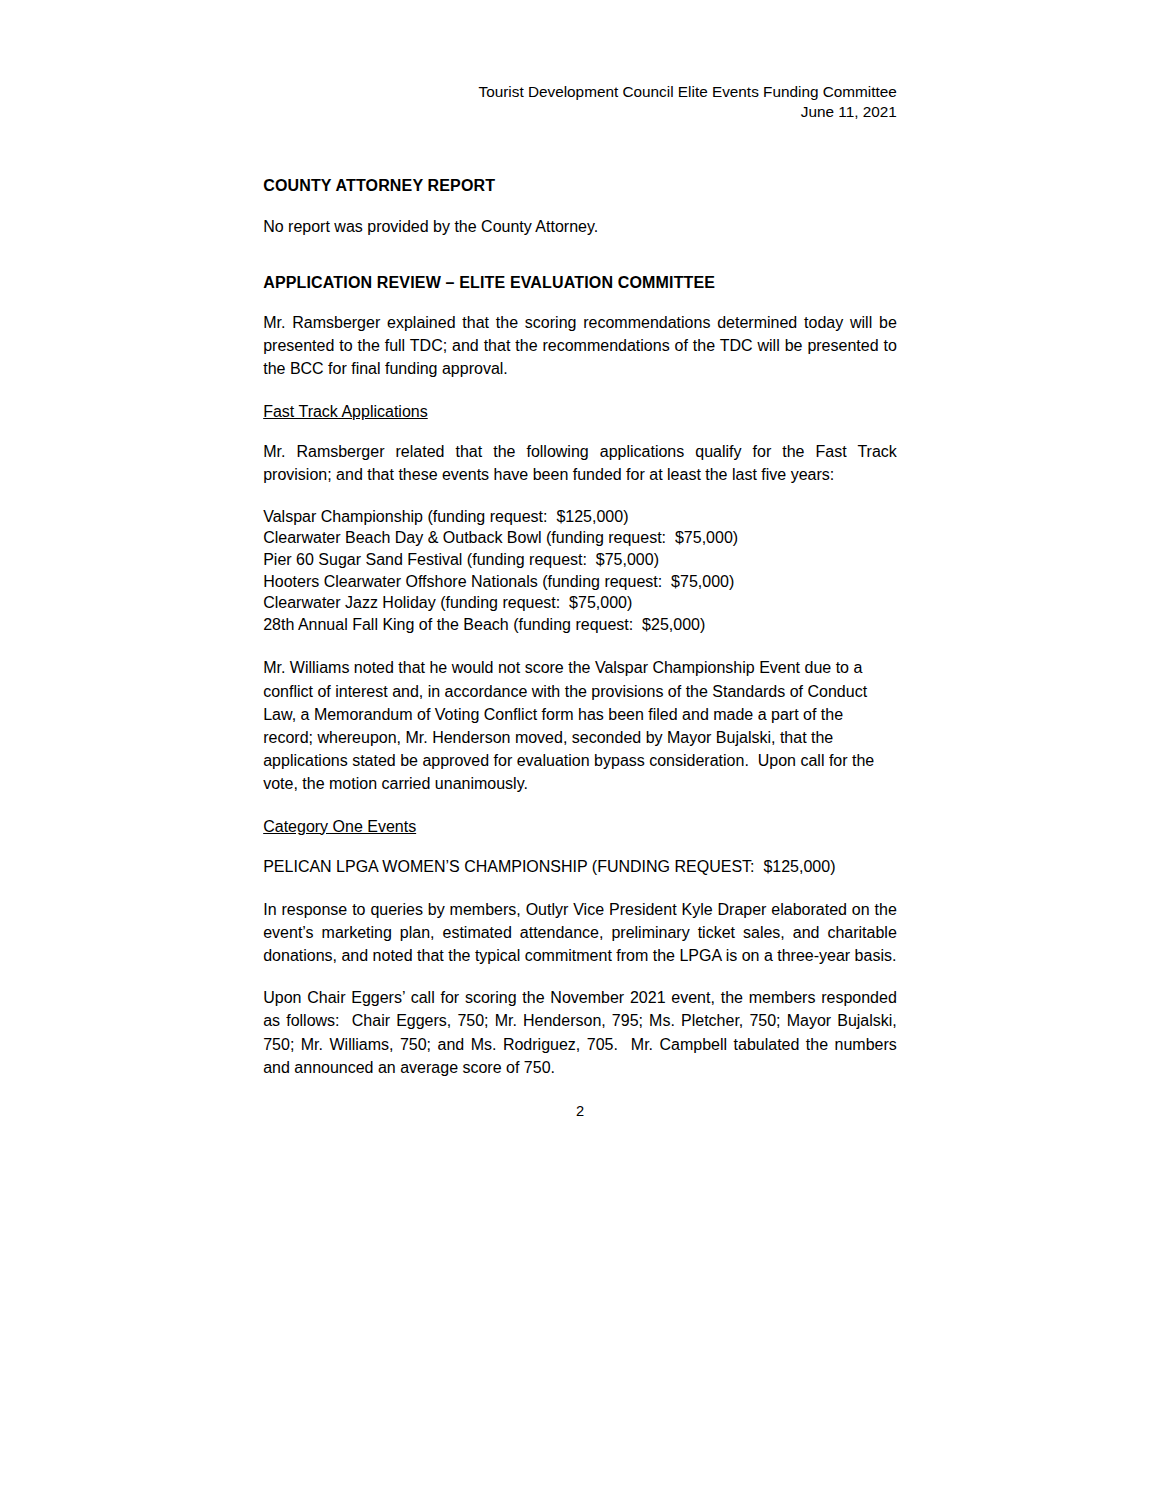Tourist Development Council Elite Events Funding Committee
June 11, 2021
COUNTY ATTORNEY REPORT
No report was provided by the County Attorney.
APPLICATION REVIEW – ELITE EVALUATION COMMITTEE
Mr. Ramsberger explained that the scoring recommendations determined today will be presented to the full TDC; and that the recommendations of the TDC will be presented to the BCC for final funding approval.
Fast Track Applications
Mr. Ramsberger related that the following applications qualify for the Fast Track provision; and that these events have been funded for at least the last five years:
Valspar Championship (funding request: $125,000)
Clearwater Beach Day & Outback Bowl (funding request: $75,000)
Pier 60 Sugar Sand Festival (funding request: $75,000)
Hooters Clearwater Offshore Nationals (funding request: $75,000)
Clearwater Jazz Holiday (funding request: $75,000)
28th Annual Fall King of the Beach (funding request: $25,000)
Mr. Williams noted that he would not score the Valspar Championship Event due to a conflict of interest and, in accordance with the provisions of the Standards of Conduct Law, a Memorandum of Voting Conflict form has been filed and made a part of the record; whereupon, Mr. Henderson moved, seconded by Mayor Bujalski, that the applications stated be approved for evaluation bypass consideration. Upon call for the vote, the motion carried unanimously.
Category One Events
PELICAN LPGA WOMEN’S CHAMPIONSHIP (FUNDING REQUEST: $125,000)
In response to queries by members, Outlyr Vice President Kyle Draper elaborated on the event’s marketing plan, estimated attendance, preliminary ticket sales, and charitable donations, and noted that the typical commitment from the LPGA is on a three-year basis.
Upon Chair Eggers’ call for scoring the November 2021 event, the members responded as follows: Chair Eggers, 750; Mr. Henderson, 795; Ms. Pletcher, 750; Mayor Bujalski, 750; Mr. Williams, 750; and Ms. Rodriguez, 705. Mr. Campbell tabulated the numbers and announced an average score of 750.
2